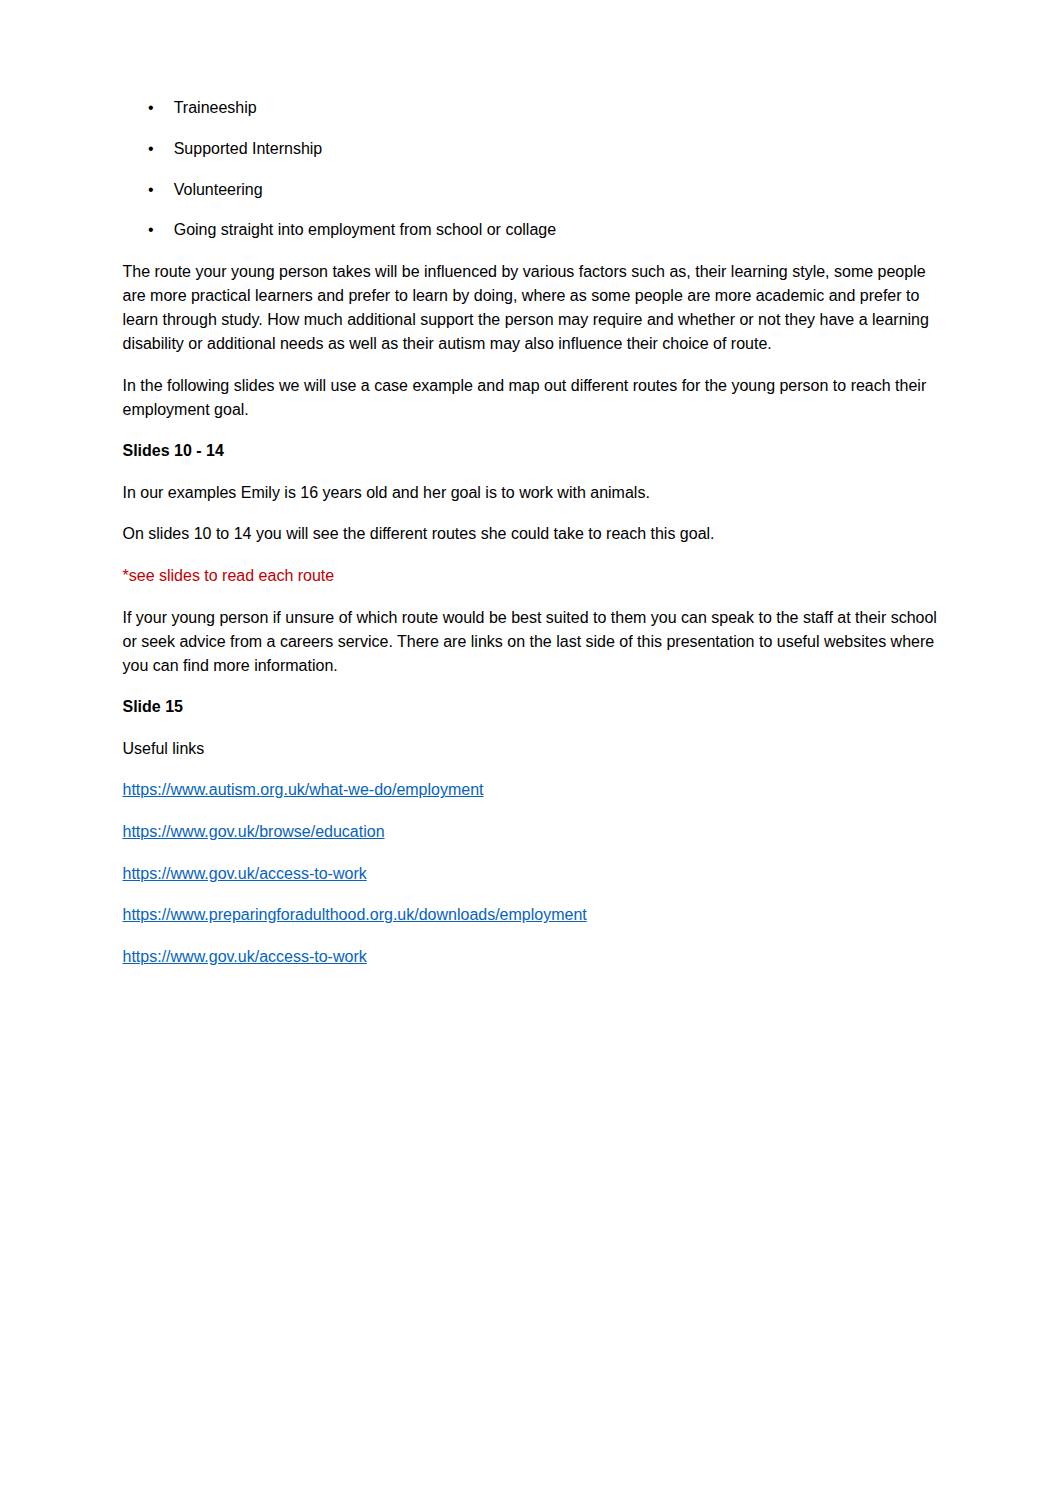Traineeship
Supported Internship
Volunteering
Going straight into employment from school or collage
The route your young person takes will be influenced by various factors such as, their learning style, some people are more practical learners and prefer to learn by doing, where as some people are more academic and prefer to learn through study. How much additional support the person may require and whether or not they have a learning disability or additional needs as well as their autism may also influence their choice of route.
In the following slides we will use a case example and map out different routes for the young person to reach their employment goal.
Slides 10 - 14
In our examples Emily is 16 years old and her goal is to work with animals.
On slides 10 to 14 you will see the different routes she could take to reach this goal.
*see slides to read each route
If your young person if unsure of which route would be best suited to them you can speak to the staff at their school or seek advice from a careers service. There are links on the last side of this presentation to useful websites where you can find more information.
Slide 15
Useful links
https://www.autism.org.uk/what-we-do/employment
https://www.gov.uk/browse/education
https://www.gov.uk/access-to-work
https://www.preparingforadulthood.org.uk/downloads/employment
https://www.gov.uk/access-to-work